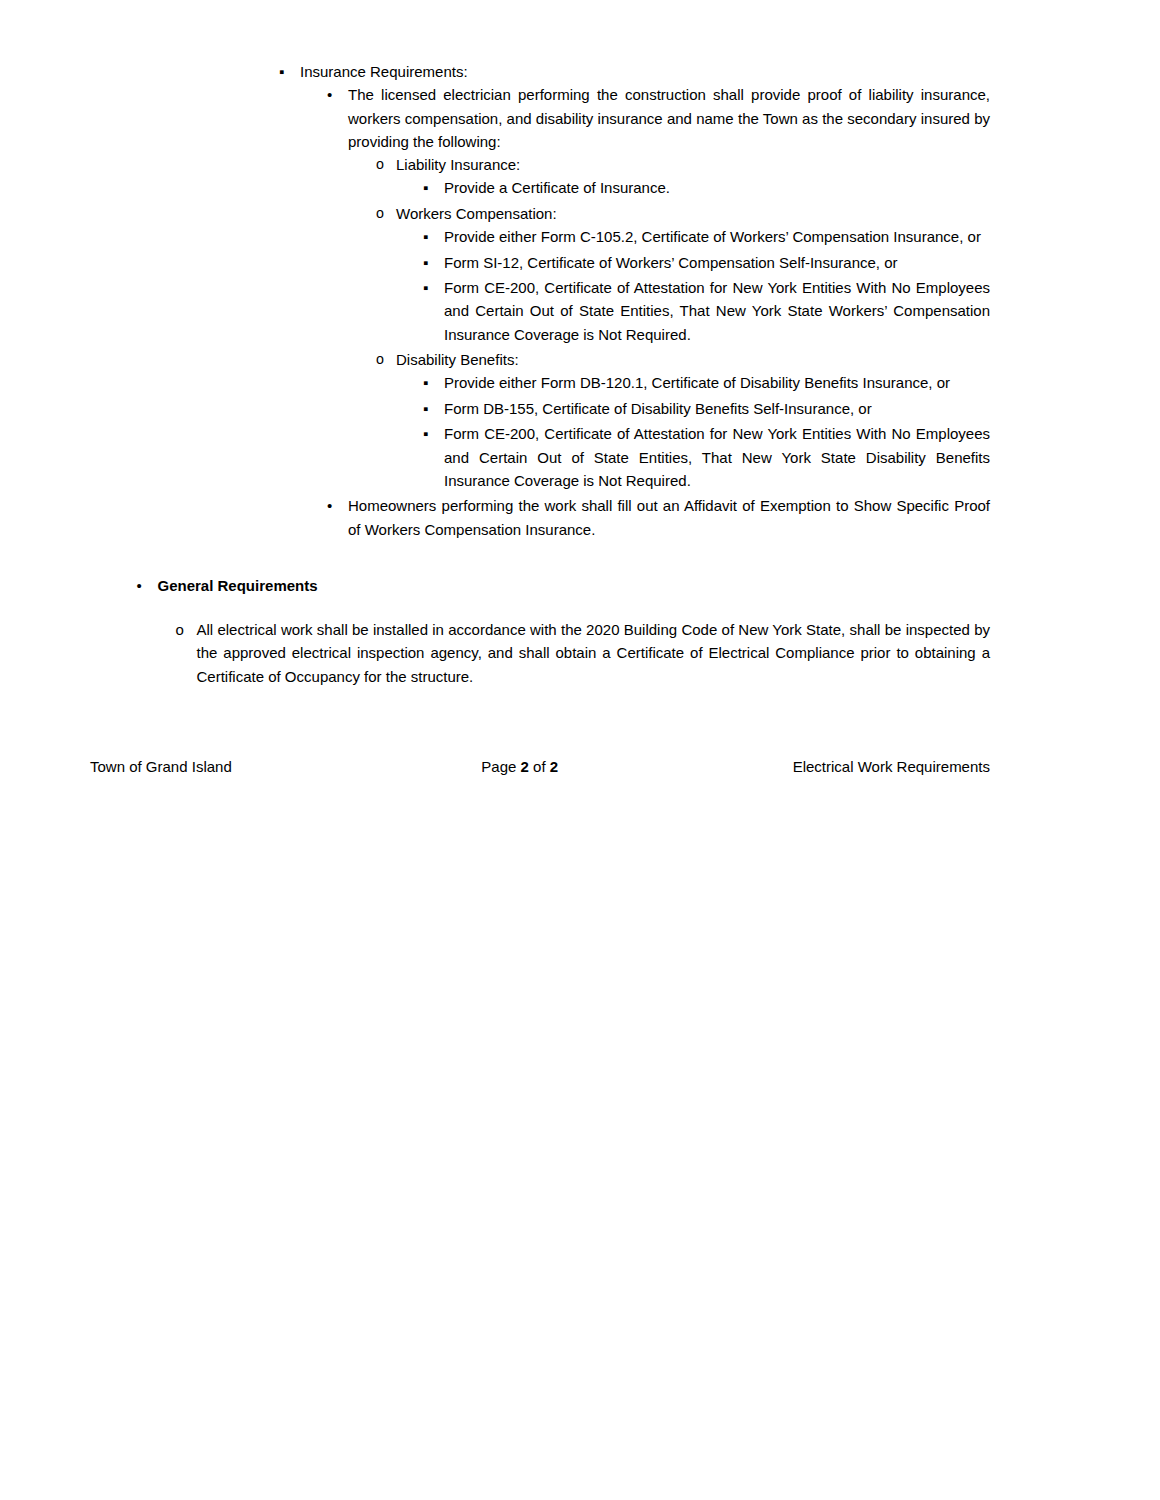Insurance Requirements:
The licensed electrician performing the construction shall provide proof of liability insurance, workers compensation, and disability insurance and name the Town as the secondary insured by providing the following:
Liability Insurance:
Provide a Certificate of Insurance.
Workers Compensation:
Provide either Form C-105.2, Certificate of Workers’ Compensation Insurance, or
Form SI-12, Certificate of Workers’ Compensation Self-Insurance, or
Form CE-200, Certificate of Attestation for New York Entities With No Employees and Certain Out of State Entities, That New York State Workers’ Compensation Insurance Coverage is Not Required.
Disability Benefits:
Provide either Form DB-120.1, Certificate of Disability Benefits Insurance, or
Form DB-155, Certificate of Disability Benefits Self-Insurance, or
Form CE-200, Certificate of Attestation for New York Entities With No Employees and Certain Out of State Entities, That New York State Disability Benefits Insurance Coverage is Not Required.
Homeowners performing the work shall fill out an Affidavit of Exemption to Show Specific Proof of Workers Compensation Insurance.
General Requirements
All electrical work shall be installed in accordance with the 2020 Building Code of New York State, shall be inspected by the approved electrical inspection agency, and shall obtain a Certificate of Electrical Compliance prior to obtaining a Certificate of Occupancy for the structure.
Town of Grand Island Page 2 of 2 Electrical Work Requirements